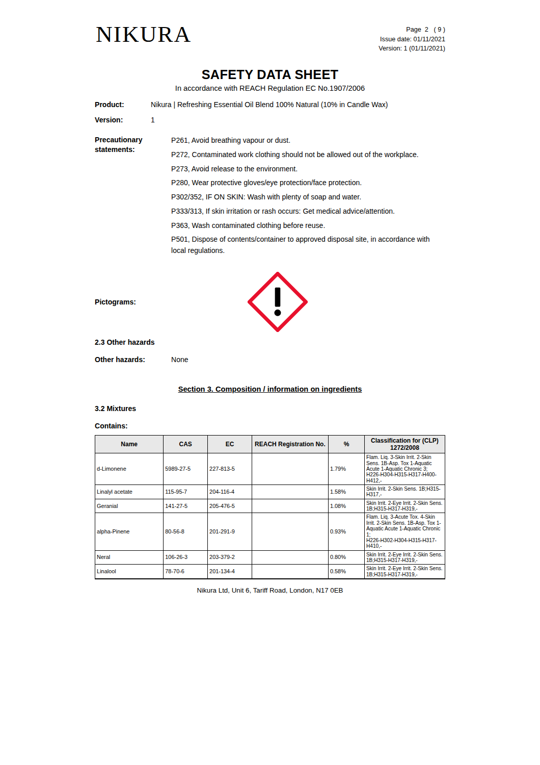NIKURA
Page 2 ( 9 )
Issue date: 01/11/2021
Version: 1 (01/11/2021)
SAFETY DATA SHEET
In accordance with REACH Regulation EC No.1907/2006
Product: Nikura | Refreshing Essential Oil Blend 100% Natural (10% in Candle Wax)
Version: 1
Precautionary statements:
P261, Avoid breathing vapour or dust.
P272, Contaminated work clothing should not be allowed out of the workplace.
P273, Avoid release to the environment.
P280, Wear protective gloves/eye protection/face protection.
P302/352, IF ON SKIN: Wash with plenty of soap and water.
P333/313, If skin irritation or rash occurs: Get medical advice/attention.
P363, Wash contaminated clothing before reuse.
P501, Dispose of contents/container to approved disposal site, in accordance with local regulations.
Pictograms:
2.3 Other hazards
Other hazards:
None
Section 3. Composition / information on ingredients
3.2 Mixtures
Contains:
| Name | CAS | EC | REACH Registration No. | % | Classification for (CLP) 1272/2008 |
| --- | --- | --- | --- | --- | --- |
| d-Limonene | 5989-27-5 | 227-813-5 | | 1.79% | Flam. Liq. 3-Skin Irrit. 2-Skin Sens. 1B-Asp. Tox 1-Aquatic Acute 1-Aquatic Chronic 3; H226-H304-H315-H317-H400-H412,- |
| Linalyl acetate | 115-95-7 | 204-116-4 | | 1.58% | Skin Irrit. 2-Skin Sens. 1B;H315-H317,- |
| Geranial | 141-27-5 | 205-476-5 | | 1.08% | Skin Irrit. 2-Eye Irrit. 2-Skin Sens. 1B;H315-H317-H319,- |
| alpha-Pinene | 80-56-8 | 201-291-9 | | 0.93% | Flam. Liq. 3-Acute Tox. 4-Skin Irrit. 2-Skin Sens. 1B-Asp. Tox 1-Aquatic Acute 1-Aquatic Chronic 1; H226-H302-H304-H315-H317-H410,- |
| Neral | 106-26-3 | 203-379-2 | | 0.80% | Skin Irrit. 2-Eye Irrit. 2-Skin Sens. 1B;H315-H317-H319,- |
| Linalool | 78-70-6 | 201-134-4 | | 0.58% | Skin Irrit. 2-Eye Irrit. 2-Skin Sens. 1B;H315-H317-H319,- |
Nikura Ltd, Unit 6, Tariff Road, London, N17 0EB